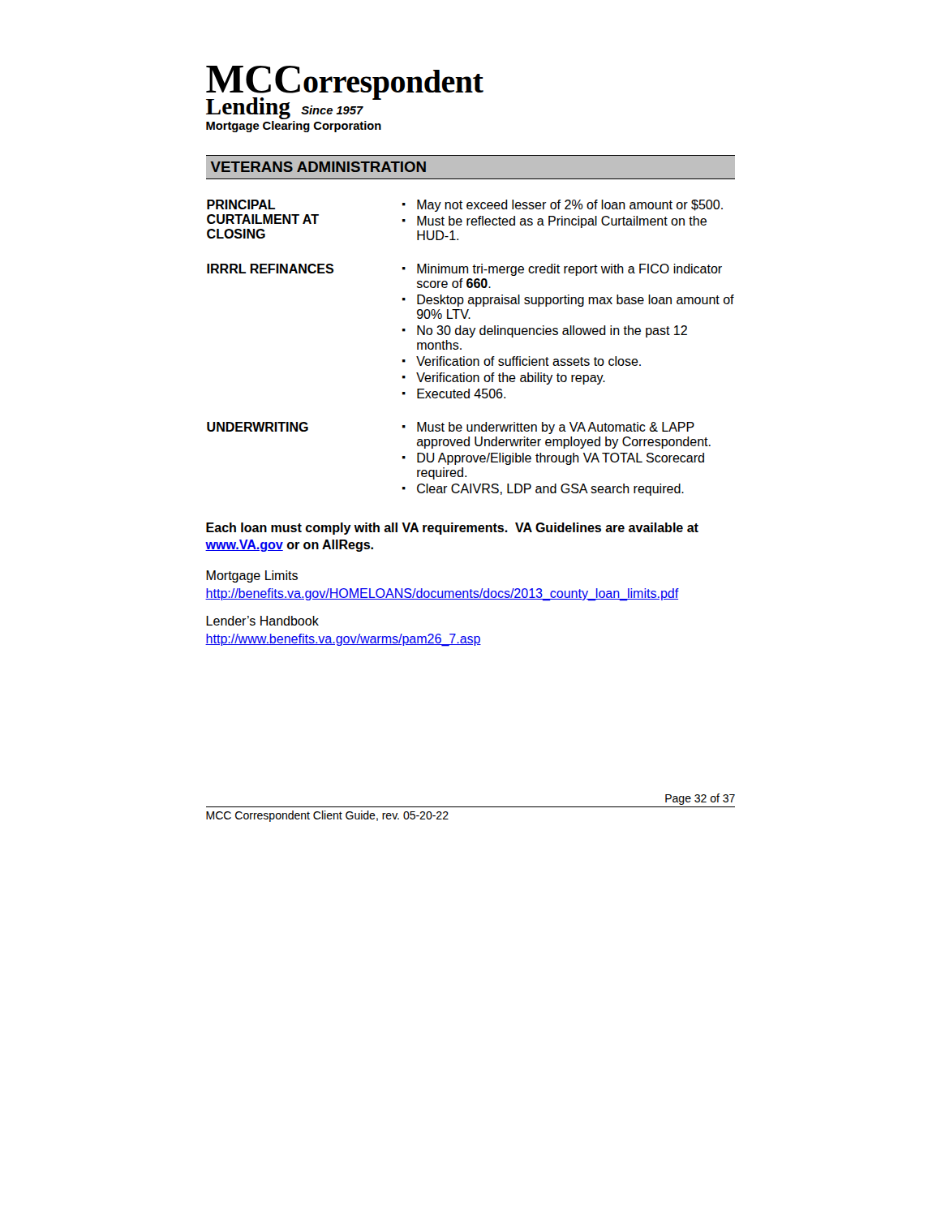MCCorrespondent
Lending Since 1957
Mortgage Clearing Corporation
VETERANS ADMINISTRATION
| PRINCIPAL CURTAILMENT AT CLOSING | May not exceed lesser of 2% of loan amount or $500. Must be reflected as a Principal Curtailment on the HUD-1. |
| IRRRL REFINANCES | Minimum tri-merge credit report with a FICO indicator score of 660 . Desktop appraisal supporting max base loan amount of 90% LTV. No 30 day delinquencies allowed in the past 12 months. Verification of sufficient assets to close. Verification of the ability to repay. Executed 4506. |
| UNDERWRITING | Must be underwritten by a VA Automatic & LAPP approved Underwriter employed by Correspondent. DU Approve/Eligible through VA TOTAL Scorecard required. Clear CAIVRS, LDP and GSA search required. |
Each loan must comply with all VA requirements. VA Guidelines are available at www.VA.gov or on AllRegs.
Mortgage Limits
http://benefits.va.gov/HOMELOANS/documents/docs/2013_county_loan_limits.pdf
Lender’s Handbook
http://www.benefits.va.gov/warms/pam26_7.asp
Page 32 of 37
MCC Correspondent Client Guide, rev. 05-20-22